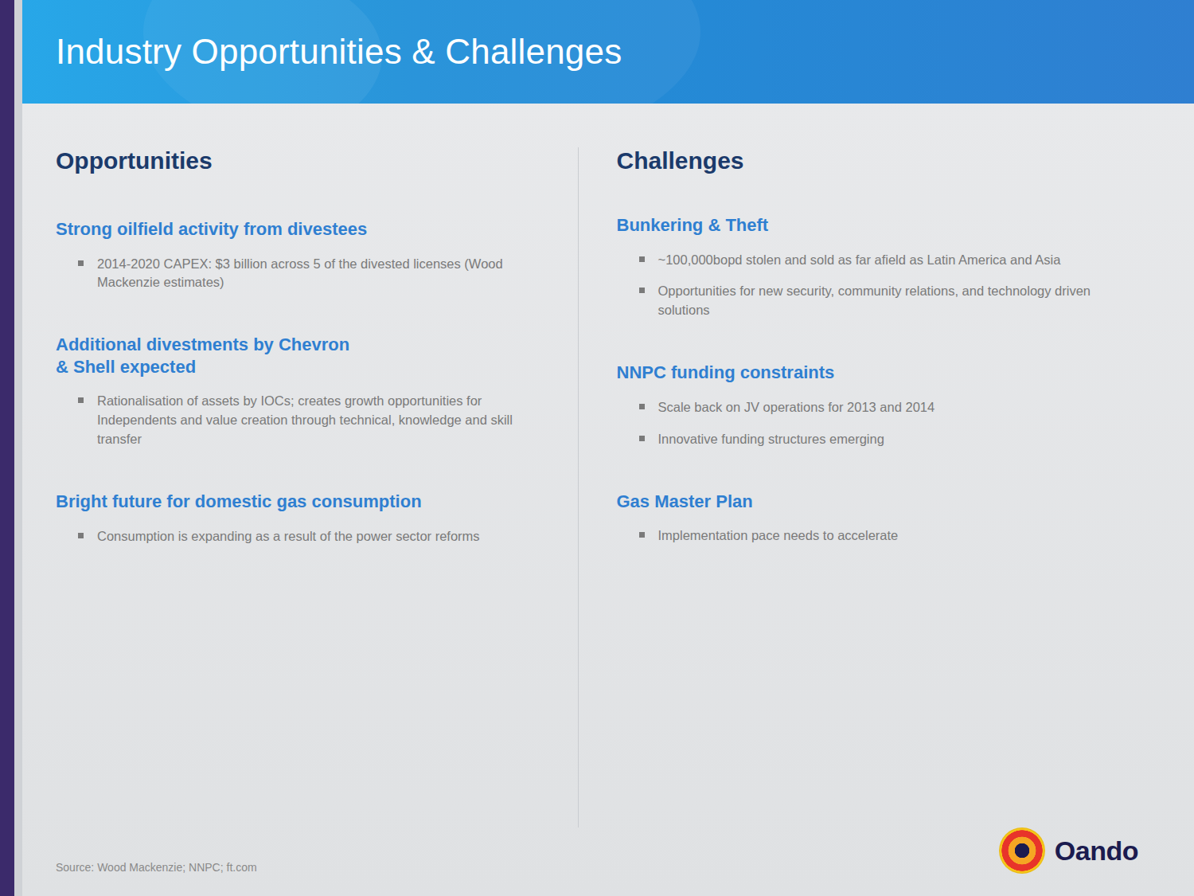Industry Opportunities & Challenges
Opportunities
Strong oilfield activity from divestees
2014-2020 CAPEX: $3 billion across 5 of the divested licenses (Wood Mackenzie estimates)
Additional divestments by Chevron
& Shell expected
Rationalisation of assets by IOCs; creates growth opportunities for Independents and value creation through technical, knowledge and skill transfer
Bright future for domestic gas consumption
Consumption is expanding as a result of the power sector reforms
Challenges
Bunkering & Theft
~100,000bopd stolen and sold as far afield as Latin America and Asia
Opportunities for new security, community relations, and technology driven solutions
NNPC funding constraints
Scale back on JV operations for 2013 and 2014
Innovative funding structures emerging
Gas Master Plan
Implementation pace needs to accelerate
Source: Wood Mackenzie; NNPC; ft.com
Oando